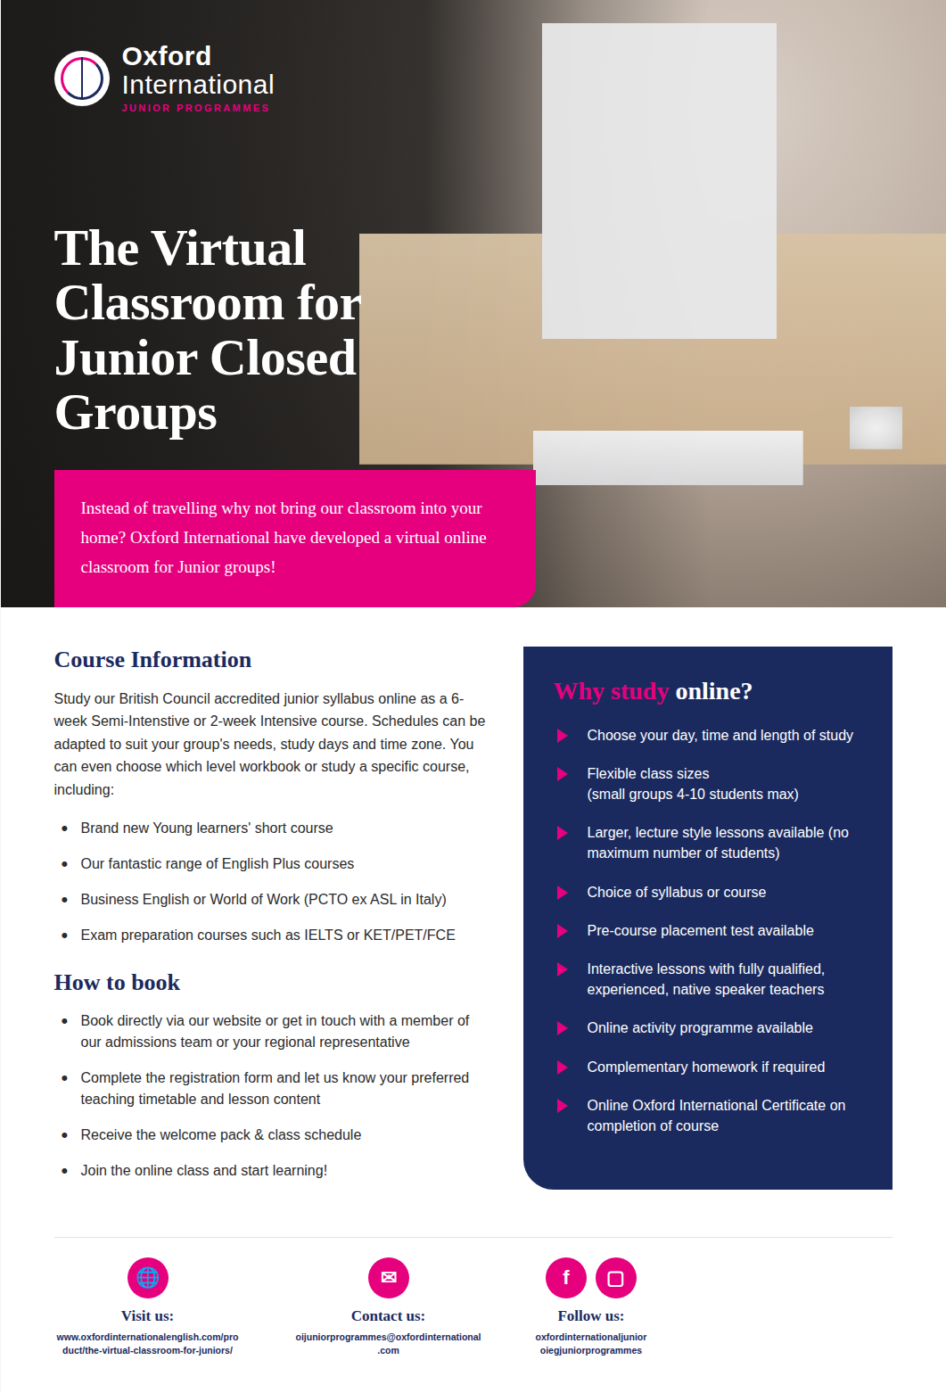Oxford International JUNIOR PROGRAMMES
The Virtual
Classroom for
Junior Closed
Groups
Instead of travelling why not bring our classroom into your home? Oxford International have developed a virtual online classroom for Junior groups!
Course Information
Study our British Council accredited junior syllabus online as a 6-week Semi-Intenstive or 2-week Intensive course. Schedules can be adapted to suit your group's needs, study days and time zone. You can even choose which level workbook or study a specific course, including:
Brand new Young learners' short course
Our fantastic range of English Plus courses
Business English or World of Work (PCTO ex ASL in Italy)
Exam preparation courses such as IELTS or KET/PET/FCE
How to book
Book directly via our website or get in touch with a member of our admissions team or your regional representative
Complete the registration form and let us know your preferred teaching timetable and lesson content
Receive the welcome pack & class schedule
Join the online class and start learning!
Why study online?
Choose your day, time and length of study
Flexible class sizes
(small groups 4-10 students max)
Larger, lecture style lessons available (no maximum number of students)
Choice of syllabus or course
Pre-course placement test available
Interactive lessons with fully qualified, experienced, native speaker teachers
Online activity programme available
Complementary homework if required
Online Oxford International Certificate on completion of course
🌐
Visit us:
www.oxfordinternationalenglish.com/product/the-virtual-classroom-for-juniors/
✉
Contact us:
oijuniorprogrammes@oxfordinternational.com
f ▢
Follow us:
oxfordinternationaljunior
oiegjuniorprogrammes